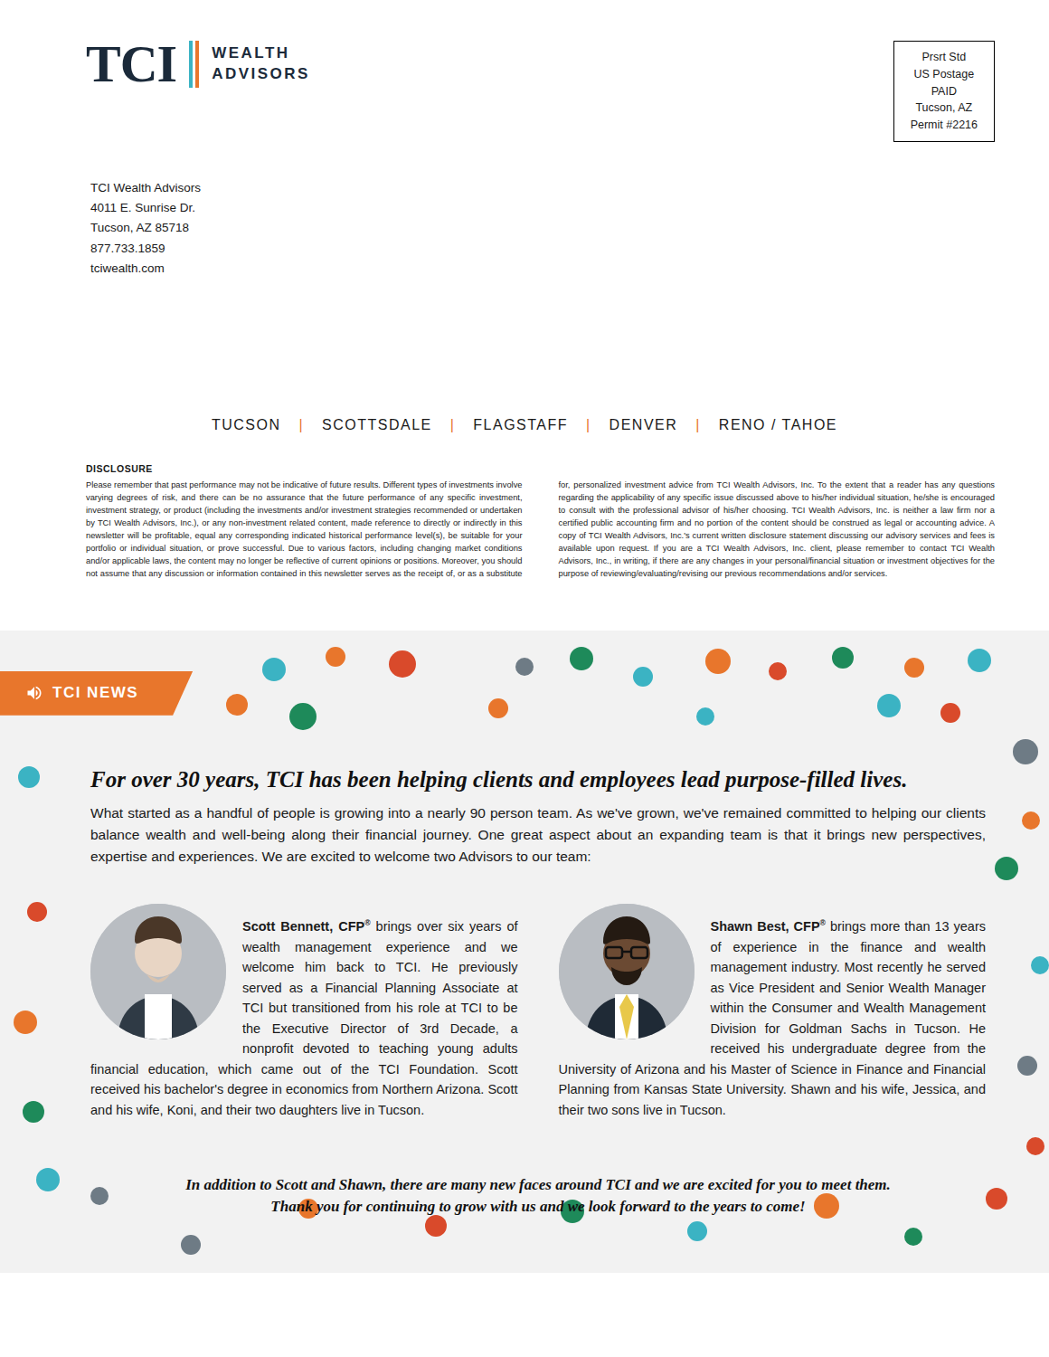TCI
WEALTH
ADVISORS
Prsrt Std
US Postage
PAID
Tucson, AZ
Permit #2216
TCI Wealth Advisors
4011 E. Sunrise Dr.
Tucson, AZ 85718
877.733.1859
tciwealth.com
TUCSON | SCOTTSDALE | FLAGSTAFF | DENVER | RENO / TAHOE
DISCLOSURE
Please remember that past performance may not be indicative of future results. Different types of investments involve varying degrees of risk, and there can be no assurance that the future performance of any specific investment, investment strategy, or product (including the investments and/or investment strategies recommended or undertaken by TCI Wealth Advisors, Inc.), or any non-investment related content, made reference to directly or indirectly in this newsletter will be profitable, equal any corresponding indicated historical performance level(s), be suitable for your portfolio or individual situation, or prove successful. Due to various factors, including changing market conditions and/or applicable laws, the content may no longer be reflective of current opinions or positions. Moreover, you should not assume that any discussion or information contained in this newsletter serves as the receipt of, or as a substitute for, personalized investment advice from TCI Wealth Advisors, Inc. To the extent that a reader has any questions regarding the applicability of any specific issue discussed above to his/her individual situation, he/she is encouraged to consult with the professional advisor of his/her choosing. TCI Wealth Advisors, Inc. is neither a law firm nor a certified public accounting firm and no portion of the content should be construed as legal or accounting advice. A copy of TCI Wealth Advisors, Inc.'s current written disclosure statement discussing our advisory services and fees is available upon request. If you are a TCI Wealth Advisors, Inc. client, please remember to contact TCI Wealth Advisors, Inc., in writing, if there are any changes in your personal/financial situation or investment objectives for the purpose of reviewing/evaluating/revising our previous recommendations and/or services.
TCI NEWS
For over 30 years, TCI has been helping clients and employees lead purpose-filled lives.
What started as a handful of people is growing into a nearly 90 person team. As we've grown, we've remained committed to helping our clients balance wealth and well-being along their financial journey. One great aspect about an expanding team is that it brings new perspectives, expertise and experiences. We are excited to welcome two Advisors to our team:
Scott Bennett, CFP® brings over six years of wealth management experience and we welcome him back to TCI. He previously served as a Financial Planning Associate at TCI but transitioned from his role at TCI to be the Executive Director of 3rd Decade, a nonprofit devoted to teaching young adults financial education, which came out of the TCI Foundation. Scott received his bachelor's degree in economics from Northern Arizona. Scott and his wife, Koni, and their two daughters live in Tucson.
Shawn Best, CFP® brings more than 13 years of experience in the finance and wealth management industry. Most recently he served as Vice President and Senior Wealth Manager within the Consumer and Wealth Management Division for Goldman Sachs in Tucson. He received his undergraduate degree from the University of Arizona and his Master of Science in Finance and Financial Planning from Kansas State University. Shawn and his wife, Jessica, and their two sons live in Tucson.
In addition to Scott and Shawn, there are many new faces around TCI and we are excited for you to meet them.
Thank you for continuing to grow with us and we look forward to the years to come!